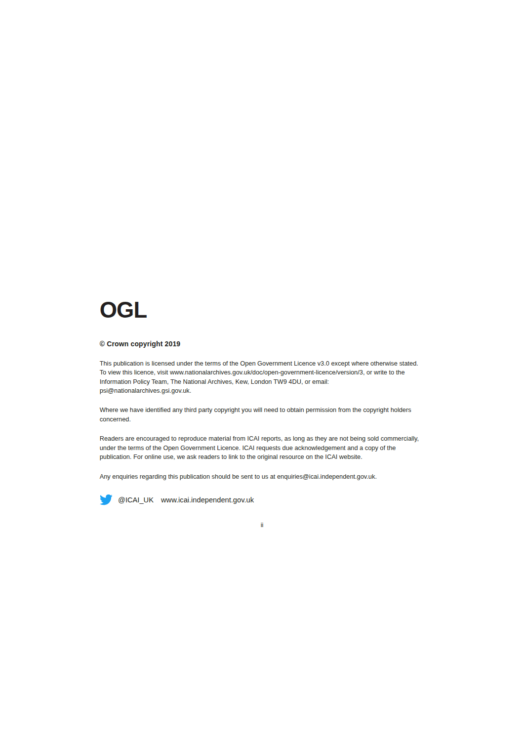OGL
© Crown copyright 2019
This publication is licensed under the terms of the Open Government Licence v3.0 except where otherwise stated. To view this licence, visit www.nationalarchives.gov.uk/doc/open-government-licence/version/3, or write to the Information Policy Team, The National Archives, Kew, London TW9 4DU, or email: psi@nationalarchives.gsi.gov.uk.
Where we have identified any third party copyright you will need to obtain permission from the copyright holders concerned.
Readers are encouraged to reproduce material from ICAI reports, as long as they are not being sold commercially, under the terms of the Open Government Licence. ICAI requests due acknowledgement and a copy of the publication. For online use, we ask readers to link to the original resource on the ICAI website.
Any enquiries regarding this publication should be sent to us at enquiries@icai.independent.gov.uk.
@ICAI_UK www.icai.independent.gov.uk
ii